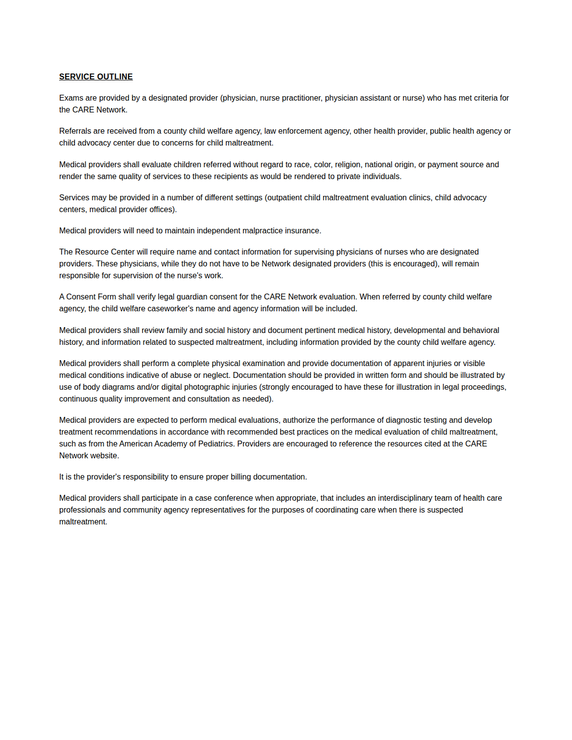SERVICE OUTLINE
Exams are provided by a designated provider (physician, nurse practitioner, physician assistant or nurse) who has met criteria for the CARE Network.
Referrals are received from a county child welfare agency, law enforcement agency, other health provider, public health agency or child advocacy center due to concerns for child maltreatment.
Medical providers shall evaluate children referred without regard to race, color, religion, national origin, or payment source and render the same quality of services to these recipients as would be rendered to private individuals.
Services may be provided in a number of different settings (outpatient child maltreatment evaluation clinics, child advocacy centers, medical provider offices).
Medical providers will need to maintain independent malpractice insurance.
The Resource Center will require name and contact information for supervising physicians of nurses who are designated providers. These physicians, while they do not have to be Network designated providers (this is encouraged), will remain responsible for supervision of the nurse's work.
A Consent Form shall verify legal guardian consent for the CARE Network evaluation. When referred by county child welfare agency, the child welfare caseworker's name and agency information will be included.
Medical providers shall review family and social history and document pertinent medical history, developmental and behavioral history, and information related to suspected maltreatment, including information provided by the county child welfare agency.
Medical providers shall perform a complete physical examination and provide documentation of apparent injuries or visible medical conditions indicative of abuse or neglect. Documentation should be provided in written form and should be illustrated by use of body diagrams and/or digital photographic injuries (strongly encouraged to have these for illustration in legal proceedings, continuous quality improvement and consultation as needed).
Medical providers are expected to perform medical evaluations, authorize the performance of diagnostic testing and develop treatment recommendations in accordance with recommended best practices on the medical evaluation of child maltreatment, such as from the American Academy of Pediatrics. Providers are encouraged to reference the resources cited at the CARE Network website.
It is the provider's responsibility to ensure proper billing documentation.
Medical providers shall participate in a case conference when appropriate, that includes an interdisciplinary team of health care professionals and community agency representatives for the purposes of coordinating care when there is suspected maltreatment.